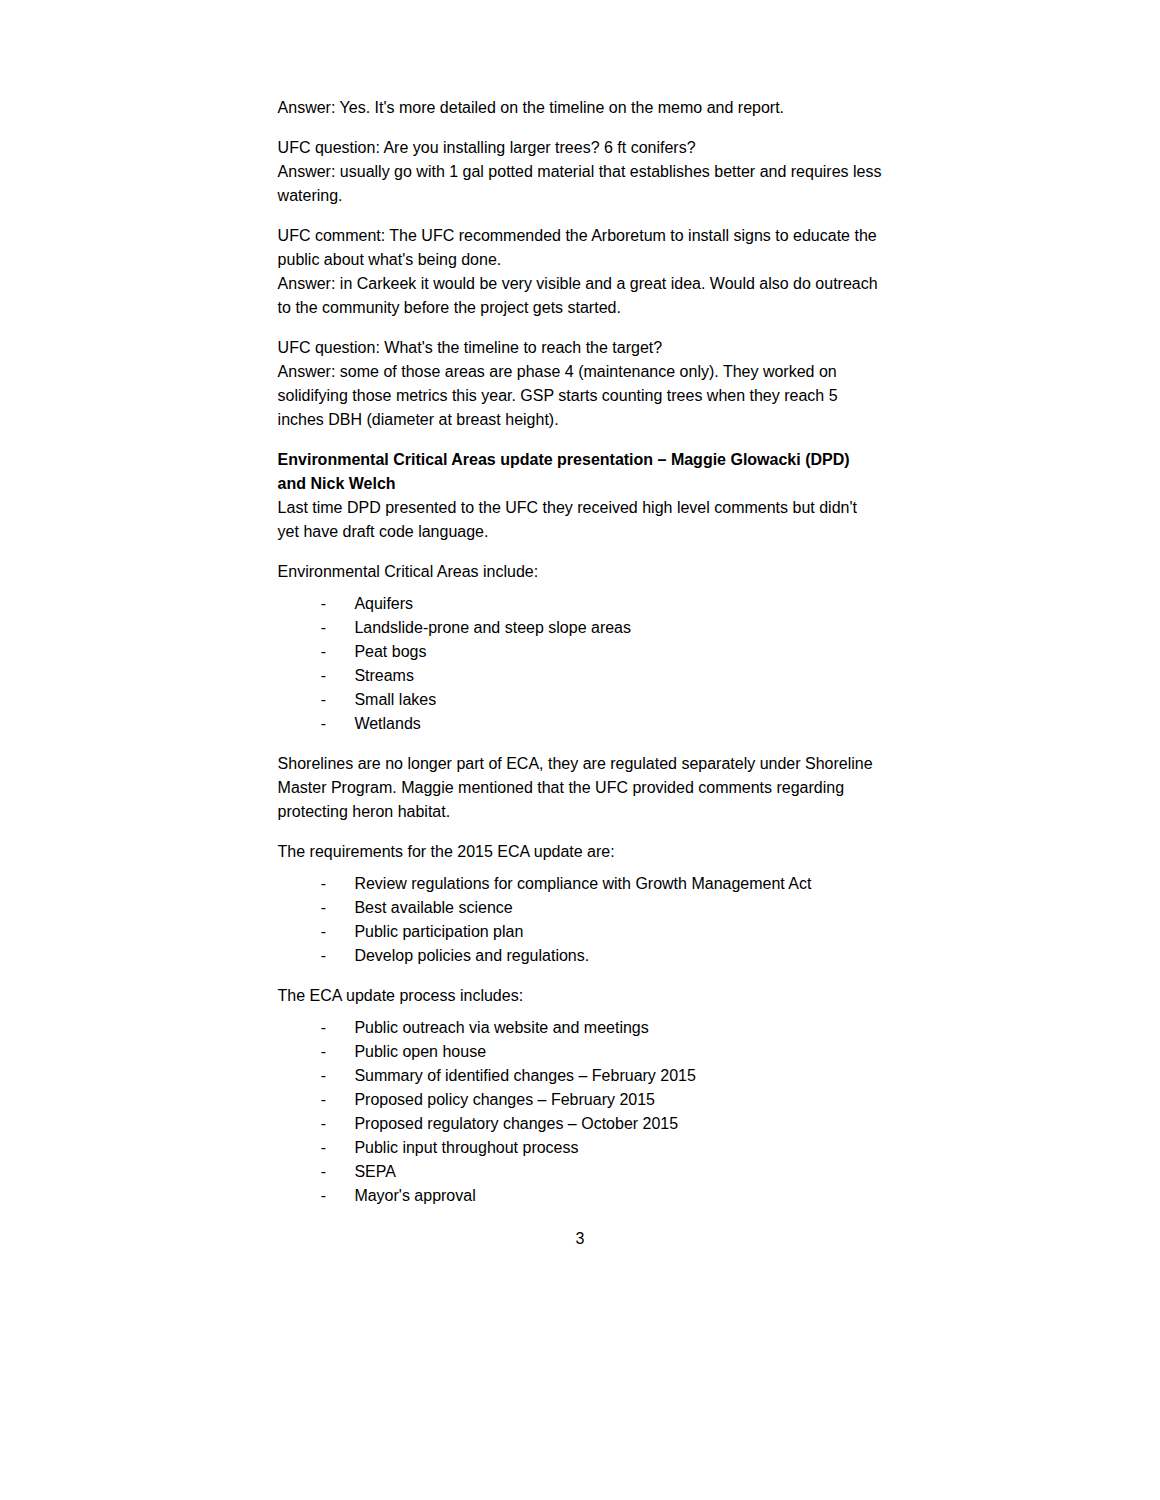Answer: Yes. It's more detailed on the timeline on the memo and report.
UFC question: Are you installing larger trees? 6 ft conifers?
Answer: usually go with 1 gal potted material that establishes better and requires less watering.
UFC comment: The UFC recommended the Arboretum to install signs to educate the public about what's being done.
Answer: in Carkeek it would be very visible and a great idea. Would also do outreach to the community before the project gets started.
UFC question: What's the timeline to reach the target?
Answer: some of those areas are phase 4 (maintenance only). They worked on solidifying those metrics this year. GSP starts counting trees when they reach 5 inches DBH (diameter at breast height).
Environmental Critical Areas update presentation – Maggie Glowacki (DPD) and Nick Welch
Last time DPD presented to the UFC they received high level comments but didn't yet have draft code language.
Environmental Critical Areas include:
Aquifers
Landslide-prone and steep slope areas
Peat bogs
Streams
Small lakes
Wetlands
Shorelines are no longer part of ECA, they are regulated separately under Shoreline Master Program. Maggie mentioned that the UFC provided comments regarding protecting heron habitat.
The requirements for the 2015 ECA update are:
Review regulations for compliance with Growth Management Act
Best available science
Public participation plan
Develop policies and regulations.
The ECA update process includes:
Public outreach via website and meetings
Public open house
Summary of identified changes – February 2015
Proposed policy changes – February 2015
Proposed regulatory changes – October 2015
Public input throughout process
SEPA
Mayor's approval
3